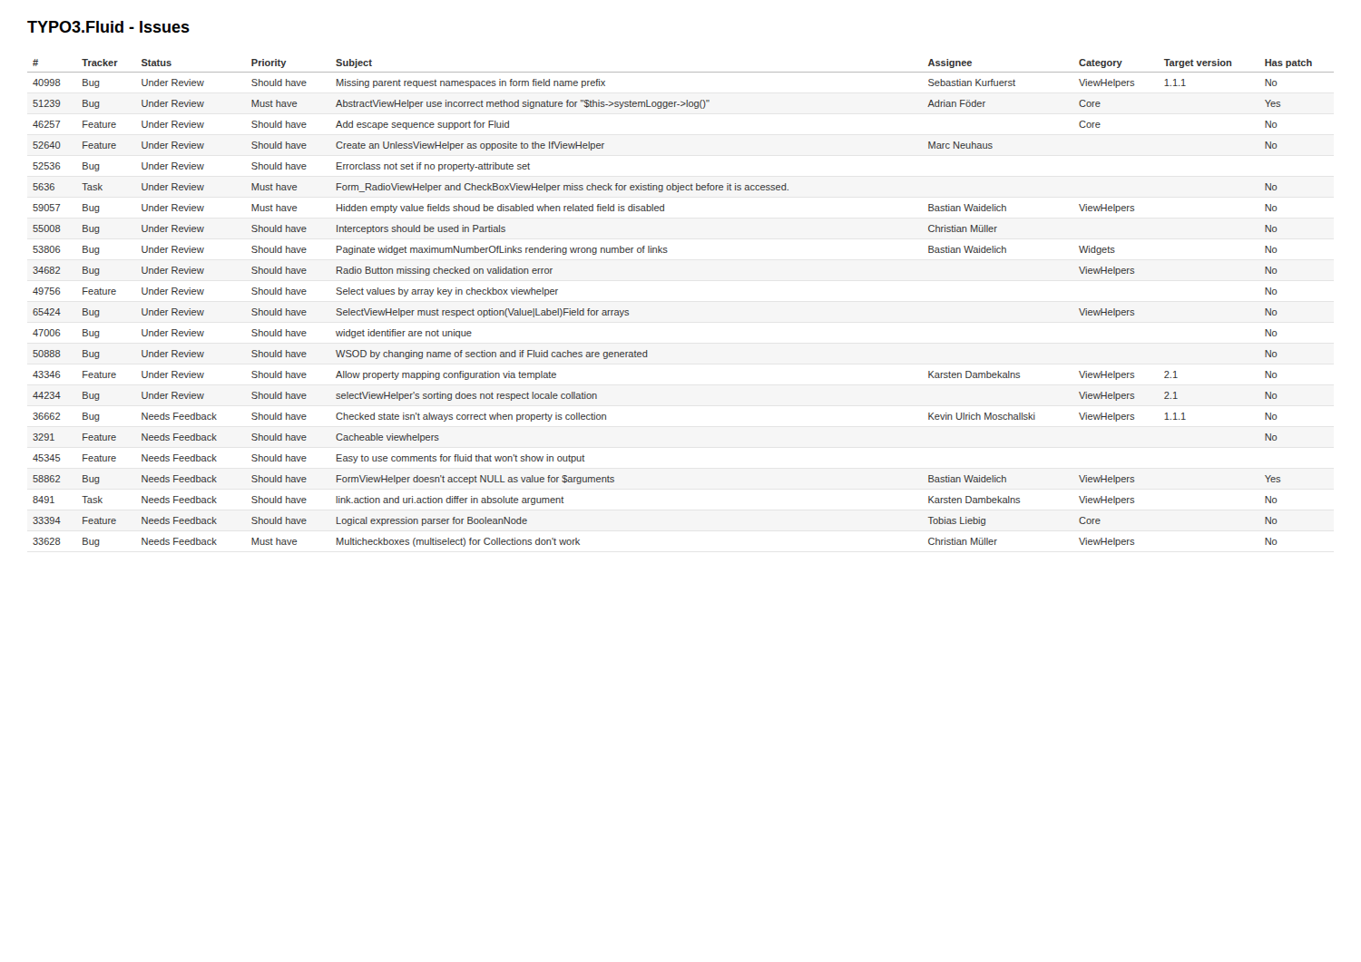TYPO3.Fluid - Issues
| # | Tracker | Status | Priority | Subject | Assignee | Category | Target version | Has patch |
| --- | --- | --- | --- | --- | --- | --- | --- | --- |
| 40998 | Bug | Under Review | Should have | Missing parent request namespaces in form field name prefix | Sebastian Kurfuerst | ViewHelpers | 1.1.1 | No |
| 51239 | Bug | Under Review | Must have | AbstractViewHelper use incorrect method signature for "$this->systemLogger->log()" | Adrian Föder | Core | | Yes |
| 46257 | Feature | Under Review | Should have | Add escape sequence support for Fluid | | Core | | No |
| 52640 | Feature | Under Review | Should have | Create an UnlessViewHelper as opposite to the IfViewHelper | Marc Neuhaus | | | No |
| 52536 | Bug | Under Review | Should have | Errorclass not set if no property-attribute set | | | | |
| 5636 | Task | Under Review | Must have | Form_RadioViewHelper and CheckBoxViewHelper miss check for existing object before it is accessed. | | | | No |
| 59057 | Bug | Under Review | Must have | Hidden empty value fields shoud be disabled when related field is disabled | Bastian Waidelich | ViewHelpers | | No |
| 55008 | Bug | Under Review | Should have | Interceptors should be used in Partials | Christian Müller | | | No |
| 53806 | Bug | Under Review | Should have | Paginate widget maximumNumberOfLinks rendering wrong number of links | Bastian Waidelich | Widgets | | No |
| 34682 | Bug | Under Review | Should have | Radio Button missing checked on validation error | | ViewHelpers | | No |
| 49756 | Feature | Under Review | Should have | Select values by array key in checkbox viewhelper | | | | No |
| 65424 | Bug | Under Review | Should have | SelectViewHelper must respect option(Value/Label)Field for arrays | | ViewHelpers | | No |
| 47006 | Bug | Under Review | Should have | widget identifier are not unique | | | | No |
| 50888 | Bug | Under Review | Should have | WSOD by changing name of section and if Fluid caches are generated | | | | No |
| 43346 | Feature | Under Review | Should have | Allow property mapping configuration via template | Karsten Dambekalns | ViewHelpers | 2.1 | No |
| 44234 | Bug | Under Review | Should have | selectViewHelper's sorting does not respect locale collation | | ViewHelpers | 2.1 | No |
| 36662 | Bug | Needs Feedback | Should have | Checked state isn't always correct when property is collection | Kevin Ulrich Moschallski | ViewHelpers | 1.1.1 | No |
| 3291 | Feature | Needs Feedback | Should have | Cacheable viewhelpers | | | | No |
| 45345 | Feature | Needs Feedback | Should have | Easy to use comments for fluid that won't show in output | | | | |
| 58862 | Bug | Needs Feedback | Should have | FormViewHelper doesn't accept NULL as value for $arguments | Bastian Waidelich | ViewHelpers | | Yes |
| 8491 | Task | Needs Feedback | Should have | link.action and uri.action differ in absolute argument | Karsten Dambekalns | ViewHelpers | | No |
| 33394 | Feature | Needs Feedback | Should have | Logical expression parser for BooleanNode | Tobias Liebig | Core | | No |
| 33628 | Bug | Needs Feedback | Must have | Multicheckboxes (multiselect) for Collections don't work | Christian Müller | ViewHelpers | | No |